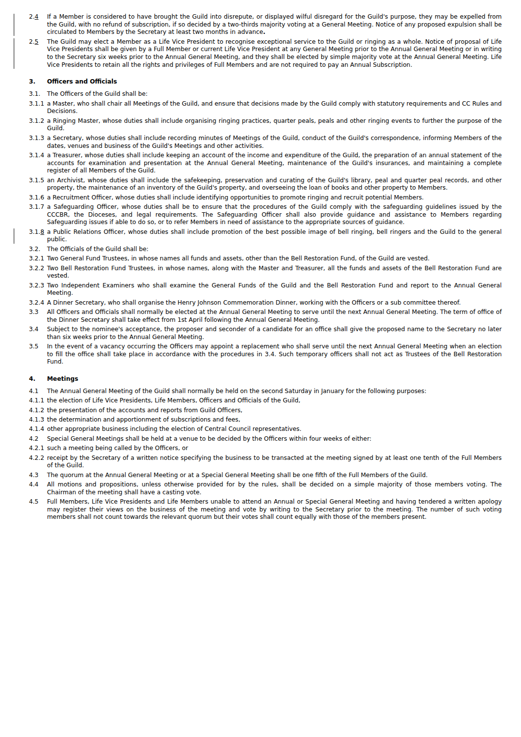2.4
If a Member is considered to have brought the Guild into disrepute, or displayed wilful disregard for the Guild's purpose, they may be expelled from the Guild, with no refund of subscription, if so decided by a two-thirds majority voting at a General Meeting. Notice of any proposed expulsion shall be circulated to Members by the Secretary at least two months in advance.
2.5
The Guild may elect a Member as a Life Vice President to recognise exceptional service to the Guild or ringing as a whole. Notice of proposal of Life Vice Presidents shall be given by a Full Member or current Life Vice President at any General Meeting prior to the Annual General Meeting or in writing to the Secretary six weeks prior to the Annual General Meeting, and they shall be elected by simple majority vote at the Annual General Meeting. Life Vice Presidents to retain all the rights and privileges of Full Members and are not required to pay an Annual Subscription.
3. Officers and Officials
3.1.
The Officers of the Guild shall be:
3.1.1
a Master, who shall chair all Meetings of the Guild, and ensure that decisions made by the Guild comply with statutory requirements and CC Rules and Decisions.
3.1.2
a Ringing Master, whose duties shall include organising ringing practices, quarter peals, peals and other ringing events to further the purpose of the Guild.
3.1.3
a Secretary, whose duties shall include recording minutes of Meetings of the Guild, conduct of the Guild's correspondence, informing Members of the dates, venues and business of the Guild's Meetings and other activities.
3.1.4
a Treasurer, whose duties shall include keeping an account of the income and expenditure of the Guild, the preparation of an annual statement of the accounts for examination and presentation at the Annual General Meeting, maintenance of the Guild's insurances, and maintaining a complete register of all Members of the Guild.
3.1.5
an Archivist, whose duties shall include the safekeeping, preservation and curating of the Guild's library, peal and quarter peal records, and other property, the maintenance of an inventory of the Guild's property, and overseeing the loan of books and other property to Members.
3.1.6
a Recruitment Officer, whose duties shall include identifying opportunities to promote ringing and recruit potential Members.
3.1.7
a Safeguarding Officer, whose duties shall be to ensure that the procedures of the Guild comply with the safeguarding guidelines issued by the CCCBR, the Dioceses, and legal requirements. The Safeguarding Officer shall also provide guidance and assistance to Members regarding Safeguarding issues if able to do so, or to refer Members in need of assistance to the appropriate sources of guidance.
3.1.8
a Public Relations Officer, whose duties shall include promotion of the best possible image of bell ringing, bell ringers and the Guild to the general public.
3.2.
The Officials of the Guild shall be:
3.2.1
Two General Fund Trustees, in whose names all funds and assets, other than the Bell Restoration Fund, of the Guild are vested.
3.2.2
Two Bell Restoration Fund Trustees, in whose names, along with the Master and Treasurer, all the funds and assets of the Bell Restoration Fund are vested.
3.2.3
Two Independent Examiners who shall examine the General Funds of the Guild and the Bell Restoration Fund and report to the Annual General Meeting.
3.2.4
A Dinner Secretary, who shall organise the Henry Johnson Commemoration Dinner, working with the Officers or a sub committee thereof.
3.3
All Officers and Officials shall normally be elected at the Annual General Meeting to serve until the next Annual General Meeting. The term of office of the Dinner Secretary shall take effect from 1st April following the Annual General Meeting.
3.4
Subject to the nominee's acceptance, the proposer and seconder of a candidate for an office shall give the proposed name to the Secretary no later than six weeks prior to the Annual General Meeting.
3.5
In the event of a vacancy occurring the Officers may appoint a replacement who shall serve until the next Annual General Meeting when an election to fill the office shall take place in accordance with the procedures in 3.4. Such temporary officers shall not act as Trustees of the Bell Restoration Fund.
4. Meetings
4.1
The Annual General Meeting of the Guild shall normally be held on the second Saturday in January for the following purposes:
4.1.1
the election of Life Vice Presidents, Life Members, Officers and Officials of the Guild,
4.1.2
the presentation of the accounts and reports from Guild Officers,
4.1.3
the determination and apportionment of subscriptions and fees,
4.1.4
other appropriate business including the election of Central Council representatives.
4.2
Special General Meetings shall be held at a venue to be decided by the Officers within four weeks of either:
4.2.1
such a meeting being called by the Officers, or
4.2.2
receipt by the Secretary of a written notice specifying the business to be transacted at the meeting signed by at least one tenth of the Full Members of the Guild.
4.3
The quorum at the Annual General Meeting or at a Special General Meeting shall be one fifth of the Full Members of the Guild.
4.4
All motions and propositions, unless otherwise provided for by the rules, shall be decided on a simple majority of those members voting. The Chairman of the meeting shall have a casting vote.
4.5
Full Members, Life Vice Presidents and Life Members unable to attend an Annual or Special General Meeting and having tendered a written apology may register their views on the business of the meeting and vote by writing to the Secretary prior to the meeting. The number of such voting members shall not count towards the relevant quorum but their votes shall count equally with those of the members present.